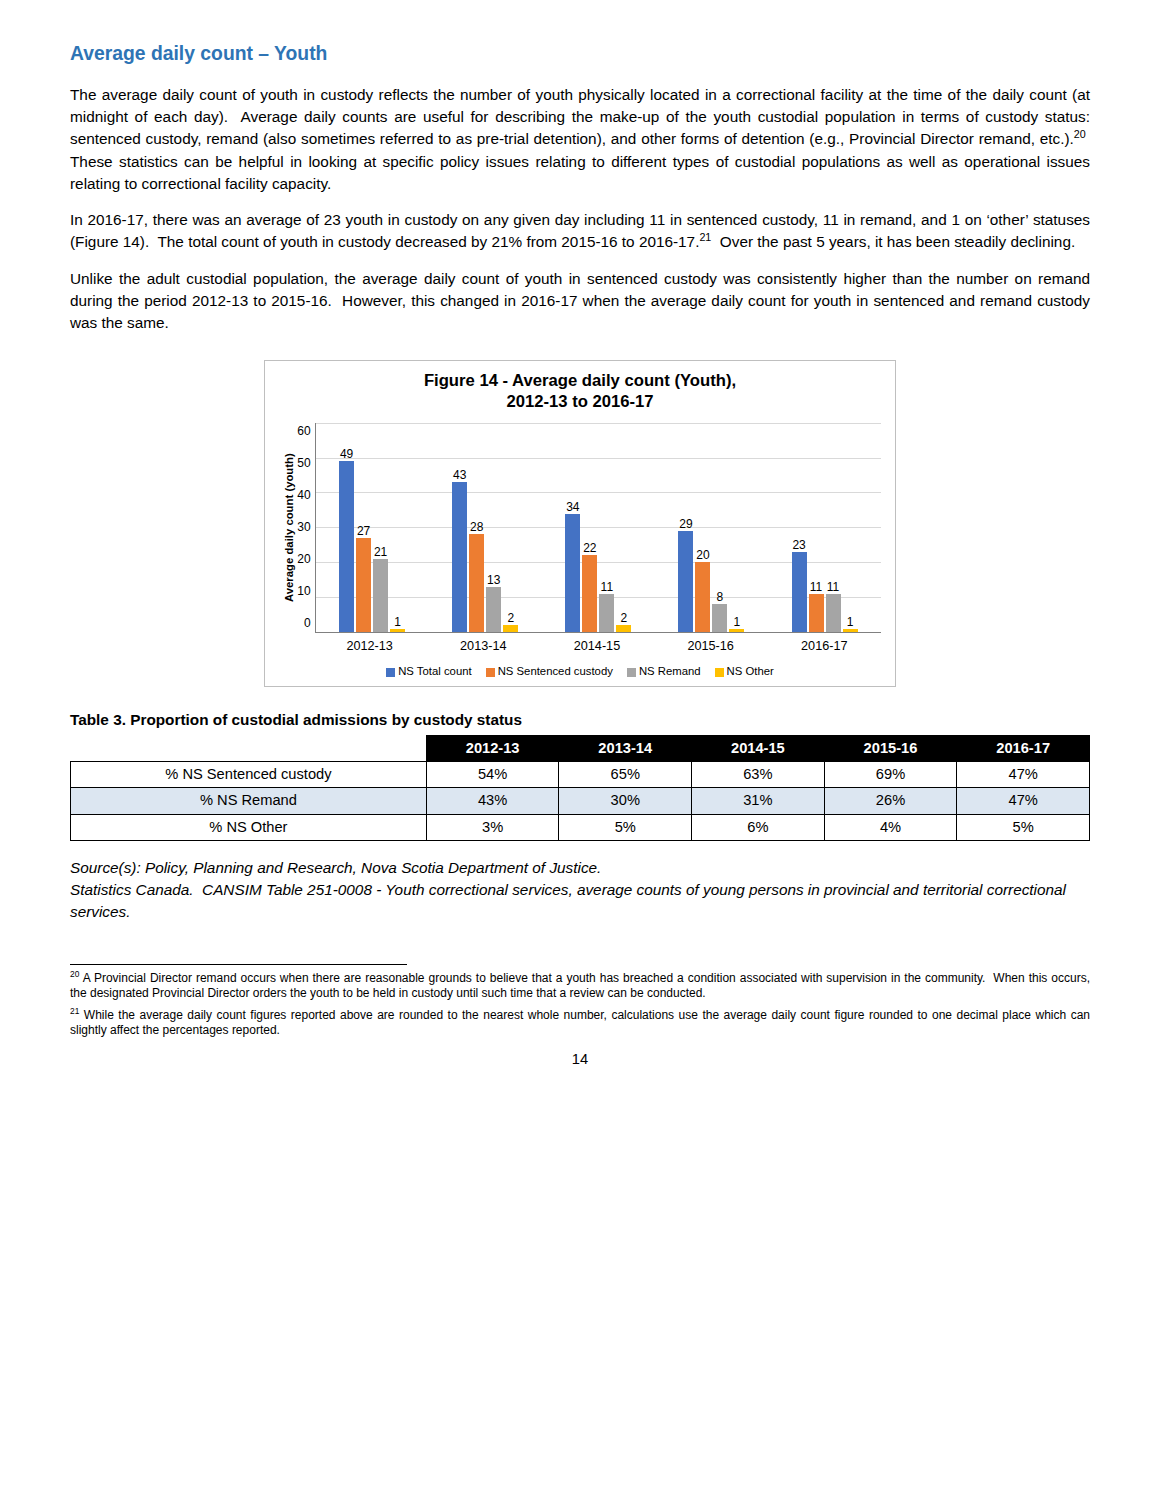Average daily count – Youth
The average daily count of youth in custody reflects the number of youth physically located in a correctional facility at the time of the daily count (at midnight of each day). Average daily counts are useful for describing the make-up of the youth custodial population in terms of custody status: sentenced custody, remand (also sometimes referred to as pre-trial detention), and other forms of detention (e.g., Provincial Director remand, etc.).20 These statistics can be helpful in looking at specific policy issues relating to different types of custodial populations as well as operational issues relating to correctional facility capacity.
In 2016-17, there was an average of 23 youth in custody on any given day including 11 in sentenced custody, 11 in remand, and 1 on ‘other’ statuses (Figure 14). The total count of youth in custody decreased by 21% from 2015-16 to 2016-17.21 Over the past 5 years, it has been steadily declining.
Unlike the adult custodial population, the average daily count of youth in sentenced custody was consistently higher than the number on remand during the period 2012-13 to 2015-16. However, this changed in 2016-17 when the average daily count for youth in sentenced and remand custody was the same.
Figure 14 - Average daily count (Youth),
2012-13 to 2016-17
Average daily count (youth)
60
50
40
30
20
10
0
49
27
21
1
43
28
13
2
34
22
11
2
29
20
8
1
23
11
11
1
2012-13
2013-14
2014-15
2015-16
2016-17
NS Total count
NS Sentenced custody
NS Remand
NS Other
Table 3. Proportion of custodial admissions by custody status
| | 2012-13 | 2013-14 | 2014-15 | 2015-16 | 2016-17 |
| --- | --- | --- | --- | --- | --- |
| % NS Sentenced custody | 54% | 65% | 63% | 69% | 47% |
| % NS Remand | 43% | 30% | 31% | 26% | 47% |
| % NS Other | 3% | 5% | 6% | 4% | 5% |
Source(s): Policy, Planning and Research, Nova Scotia Department of Justice.
Statistics Canada. CANSIM Table 251-0008 - Youth correctional services, average counts of young persons in provincial and territorial correctional services.
20 A Provincial Director remand occurs when there are reasonable grounds to believe that a youth has breached a condition associated with supervision in the community. When this occurs, the designated Provincial Director orders the youth to be held in custody until such time that a review can be conducted.
21 While the average daily count figures reported above are rounded to the nearest whole number, calculations use the average daily count figure rounded to one decimal place which can slightly affect the percentages reported.
14